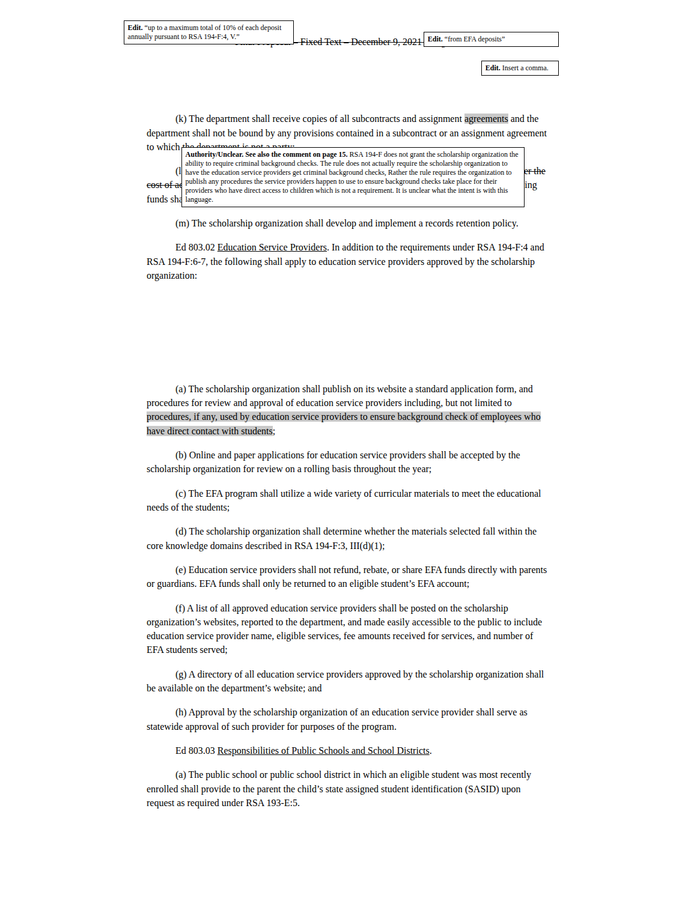Final Proposal – Fixed Text – December 9, 2021 – Page 10
Edit. “up to a maximum total of 10% of each deposit annually pursuant to RSA 194-F:4, V.”
Edit. “from EFA deposits”
Edit. Insert a comma.
Authority/Unclear. See also the comment on page 15. RSA 194-F does not grant the scholarship organization the ability to require criminal background checks. The rule does not actually require the scholarship organization to have the education service providers get criminal background checks, Rather the rule requires the organization to publish any procedures the service providers happen to use to ensure background checks take place for their providers who have direct access to children which is not a requirement. It is unclear what the intent is with this language.
(k) The department shall receive copies of all subcontracts and assignment agreements and the department shall not be bound by any provisions contained in a subcontract or an assignment agreement to which the department is not a party;
(l) The scholarship organization shall withhold from deposits from EFAs an amount to cover the cost of administering the EFA program, up to a maximum total of 10% of each deposit. All remaining funds shall be available to eligible students for allowable uses; and
(m) The scholarship organization shall develop and implement a records retention policy.
Ed 803.02 Education Service Providers. In addition to the requirements under RSA 194-F:4 and RSA 194-F:6-7, the following shall apply to education service providers approved by the scholarship organization:
(a) The scholarship organization shall publish on its website a standard application form, and procedures for review and approval of education service providers including, but not limited to procedures, if any, used by education service providers to ensure background check of employees who have direct contact with students;
(b) Online and paper applications for education service providers shall be accepted by the scholarship organization for review on a rolling basis throughout the year;
(c) The EFA program shall utilize a wide variety of curricular materials to meet the educational needs of the students;
(d) The scholarship organization shall determine whether the materials selected fall within the core knowledge domains described in RSA 194-F:3, III(d)(1);
(e) Education service providers shall not refund, rebate, or share EFA funds directly with parents or guardians. EFA funds shall only be returned to an eligible student’s EFA account;
(f) A list of all approved education service providers shall be posted on the scholarship organization’s websites, reported to the department, and made easily accessible to the public to include education service provider name, eligible services, fee amounts received for services, and number of EFA students served;
(g) A directory of all education service providers approved by the scholarship organization shall be available on the department’s website; and
(h) Approval by the scholarship organization of an education service provider shall serve as statewide approval of such provider for purposes of the program.
Ed 803.03 Responsibilities of Public Schools and School Districts.
(a) The public school or public school district in which an eligible student was most recently enrolled shall provide to the parent the child’s state assigned student identification (SASID) upon request as required under RSA 193-E:5.